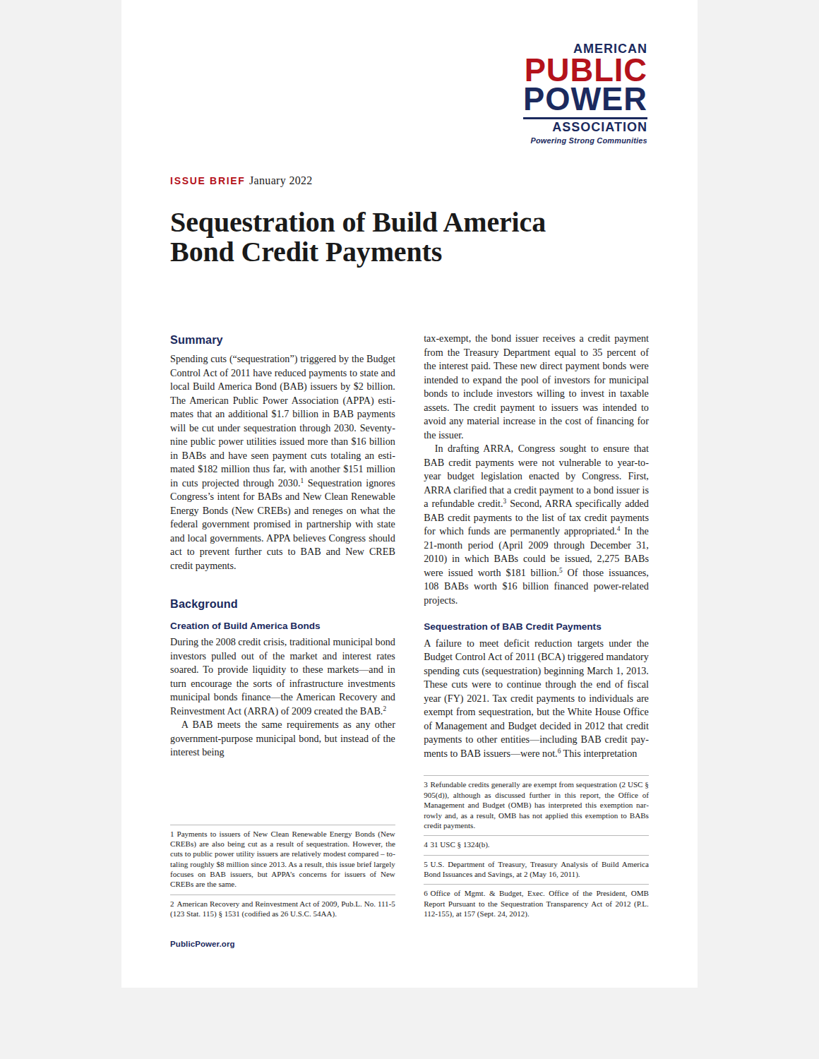AMERICAN PUBLIC POWER ASSOCIATION Powering Strong Communities
ISSUE BRIEF January 2022
Sequestration of Build America
Bond Credit Payments
Summary
Spending cuts (“sequestration”) triggered by the Budget Control Act of 2011 have reduced payments to state and local Build America Bond (BAB) issuers by $2 billion. The American Public Power Association (APPA) estimates that an additional $1.7 billion in BAB payments will be cut under sequestration through 2030. Seventy-nine public power utilities issued more than $16 billion in BABs and have seen payment cuts totaling an estimated $182 million thus far, with another $151 million in cuts projected through 2030.1 Sequestration ignores Congress’s intent for BABs and New Clean Renewable Energy Bonds (New CREBs) and reneges on what the federal government promised in partnership with state and local governments. APPA believes Congress should act to prevent further cuts to BAB and New CREB credit payments.
Background
Creation of Build America Bonds
During the 2008 credit crisis, traditional municipal bond investors pulled out of the market and interest rates soared. To provide liquidity to these markets—and in turn encourage the sorts of infrastructure investments municipal bonds finance—the American Recovery and Reinvestment Act (ARRA) of 2009 created the BAB.2
A BAB meets the same requirements as any other government-purpose municipal bond, but instead of the interest being
1 Payments to issuers of New Clean Renewable Energy Bonds (New CREBs) are also being cut as a result of sequestration. However, the cuts to public power utility issuers are relatively modest compared – totaling roughly $8 million since 2013. As a result, this issue brief largely focuses on BAB issuers, but APPA’s concerns for issuers of New CREBs are the same.
2 American Recovery and Reinvestment Act of 2009, Pub.L. No. 111-5 (123 Stat. 115) § 1531 (codified as 26 U.S.C. 54AA).
tax-exempt, the bond issuer receives a credit payment from the Treasury Department equal to 35 percent of the interest paid. These new direct payment bonds were intended to expand the pool of investors for municipal bonds to include investors willing to invest in taxable assets. The credit payment to issuers was intended to avoid any material increase in the cost of financing for the issuer.
In drafting ARRA, Congress sought to ensure that BAB credit payments were not vulnerable to year-to-year budget legislation enacted by Congress. First, ARRA clarified that a credit payment to a bond issuer is a refundable credit.3 Second, ARRA specifically added BAB credit payments to the list of tax credit payments for which funds are permanently appropriated.4 In the 21-month period (April 2009 through December 31, 2010) in which BABs could be issued, 2,275 BABs were issued worth $181 billion.5 Of those issuances, 108 BABs worth $16 billion financed power-related projects.
Sequestration of BAB Credit Payments
A failure to meet deficit reduction targets under the Budget Control Act of 2011 (BCA) triggered mandatory spending cuts (sequestration) beginning March 1, 2013. These cuts were to continue through the end of fiscal year (FY) 2021. Tax credit payments to individuals are exempt from sequestration, but the White House Office of Management and Budget decided in 2012 that credit payments to other entities—including BAB credit payments to BAB issuers—were not.6 This interpretation
3 Refundable credits generally are exempt from sequestration (2 USC § 905(d)), although as discussed further in this report, the Office of Management and Budget (OMB) has interpreted this exemption narrowly and, as a result, OMB has not applied this exemption to BABs credit payments.
431 USC § 1324(b).
5 U.S. Department of Treasury, Treasury Analysis of Build America Bond Issuances and Savings, at 2 (May 16, 2011).
6 Office of Mgmt. & Budget, Exec. Office of the President, OMB Report Pursuant to the Sequestration Transparency Act of 2012 (P.L. 112-155), at 157 (Sept. 24, 2012).
PublicPower.org